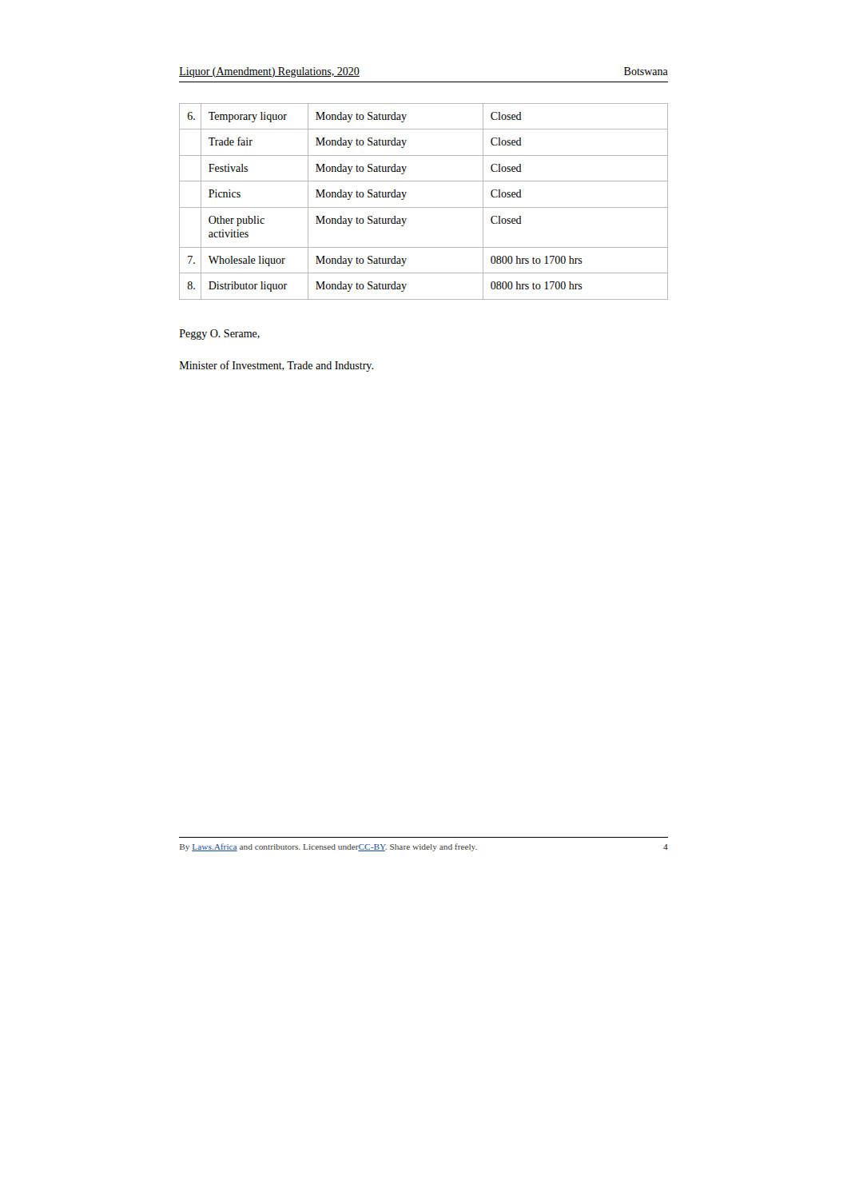Liquor (Amendment) Regulations, 2020 Botswana
| 6. | Temporary liquor | Monday to Saturday | Closed |
| | Trade fair | Monday to Saturday | Closed |
| | Festivals | Monday to Saturday | Closed |
| | Picnics | Monday to Saturday | Closed |
| | Other public activities | Monday to Saturday | Closed |
| 7. | Wholesale liquor | Monday to Saturday | 0800 hrs to 1700 hrs |
| 8. | Distributor liquor | Monday to Saturday | 0800 hrs to 1700 hrs |
Peggy O. Serame,
Minister of Investment, Trade and Industry.
By Laws.Africa and contributors. Licensed underCC-BY. Share widely and freely. 4